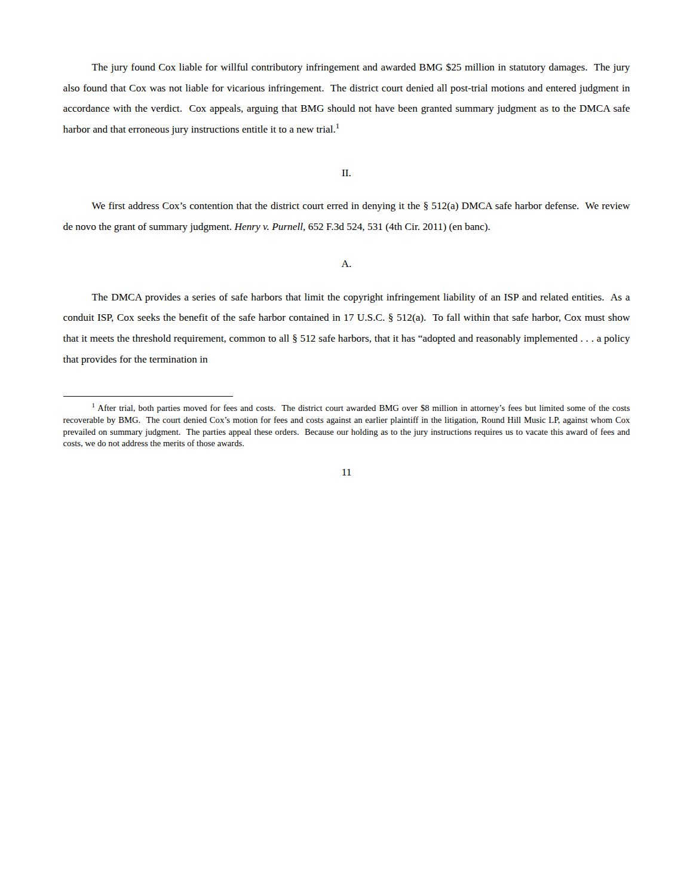The jury found Cox liable for willful contributory infringement and awarded BMG $25 million in statutory damages. The jury also found that Cox was not liable for vicarious infringement. The district court denied all post-trial motions and entered judgment in accordance with the verdict. Cox appeals, arguing that BMG should not have been granted summary judgment as to the DMCA safe harbor and that erroneous jury instructions entitle it to a new trial.1
II.
We first address Cox’s contention that the district court erred in denying it the § 512(a) DMCA safe harbor defense. We review de novo the grant of summary judgment. Henry v. Purnell, 652 F.3d 524, 531 (4th Cir. 2011) (en banc).
A.
The DMCA provides a series of safe harbors that limit the copyright infringement liability of an ISP and related entities. As a conduit ISP, Cox seeks the benefit of the safe harbor contained in 17 U.S.C. § 512(a). To fall within that safe harbor, Cox must show that it meets the threshold requirement, common to all § 512 safe harbors, that it has “adopted and reasonably implemented . . . a policy that provides for the termination in
1 After trial, both parties moved for fees and costs. The district court awarded BMG over $8 million in attorney’s fees but limited some of the costs recoverable by BMG. The court denied Cox’s motion for fees and costs against an earlier plaintiff in the litigation, Round Hill Music LP, against whom Cox prevailed on summary judgment. The parties appeal these orders. Because our holding as to the jury instructions requires us to vacate this award of fees and costs, we do not address the merits of those awards.
11